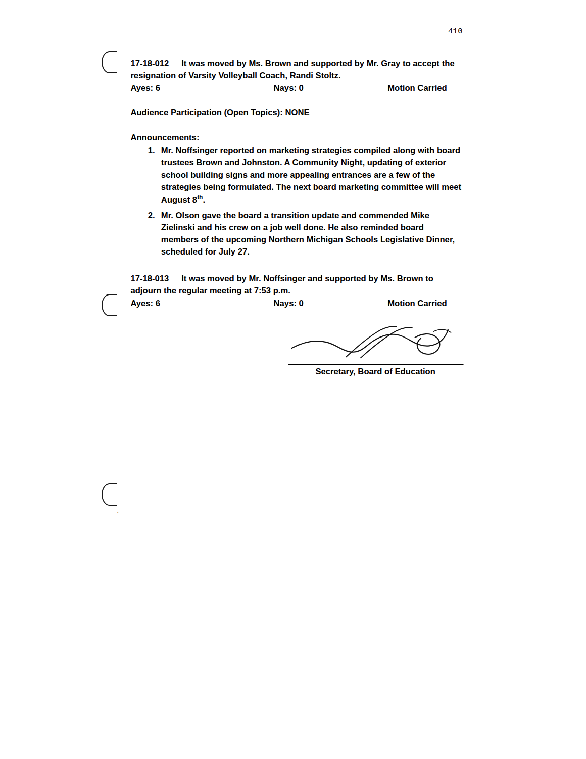410
17-18-012 It was moved by Ms. Brown and supported by Mr. Gray to accept the resignation of Varsity Volleyball Coach, Randi Stoltz.
Ayes: 6 Nays: 0 Motion Carried
Audience Participation (Open Topics): NONE
Announcements:
Mr. Noffsinger reported on marketing strategies compiled along with board trustees Brown and Johnston. A Community Night, updating of exterior school building signs and more appealing entrances are a few of the strategies being formulated. The next board marketing committee will meet August 8th.
Mr. Olson gave the board a transition update and commended Mike Zielinski and his crew on a job well done. He also reminded board members of the upcoming Northern Michigan Schools Legislative Dinner, scheduled for July 27.
17-18-013 It was moved by Mr. Noffsinger and supported by Ms. Brown to adjourn the regular meeting at 7:53 p.m.
Ayes: 6 Nays: 0 Motion Carried
Secretary, Board of Education
.